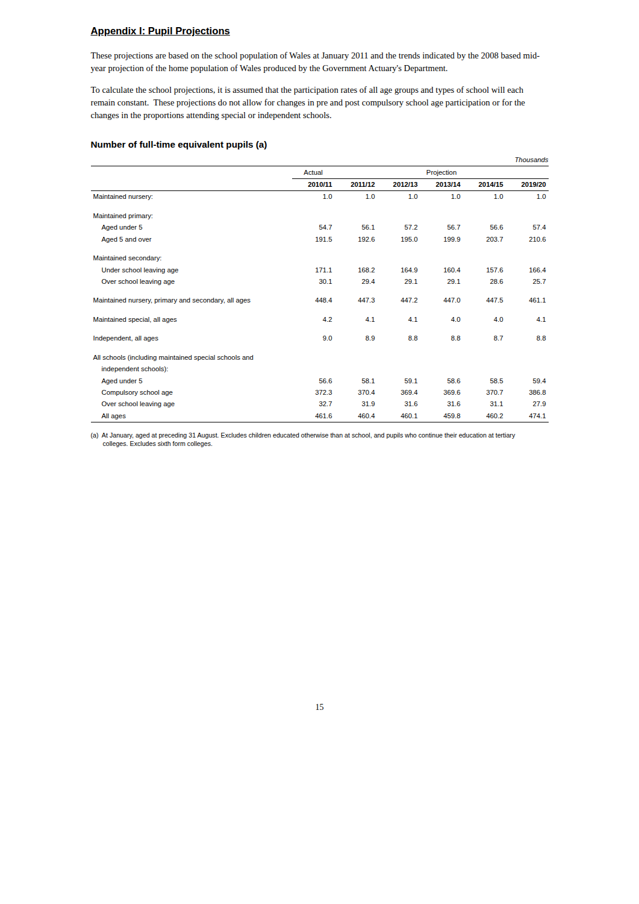Appendix I: Pupil Projections
These projections are based on the school population of Wales at January 2011 and the trends indicated by the 2008 based mid-year projection of the home population of Wales produced by the Government Actuary's Department.
To calculate the school projections, it is assumed that the participation rates of all age groups and types of school will each remain constant. These projections do not allow for changes in pre and post compulsory school age participation or for the changes in the proportions attending special or independent schools.
Number of full-time equivalent pupils (a)
Thousands
| | Actual | Projection |
| --- | --- | --- |
| | 2010/11 | 2011/12 | 2012/13 | 2013/14 | 2014/15 | 2019/20 |
| Maintained nursery: | 1.0 | 1.0 | 1.0 | 1.0 | 1.0 | 1.0 |
| Maintained primary: | | | | | | |
| Aged under 5 | 54.7 | 56.1 | 57.2 | 56.7 | 56.6 | 57.4 |
| Aged 5 and over | 191.5 | 192.6 | 195.0 | 199.9 | 203.7 | 210.6 |
| Maintained secondary: | | | | | | |
| Under school leaving age | 171.1 | 168.2 | 164.9 | 160.4 | 157.6 | 166.4 |
| Over school leaving age | 30.1 | 29.4 | 29.1 | 29.1 | 28.6 | 25.7 |
| Maintained nursery, primary and secondary, all ages | 448.4 | 447.3 | 447.2 | 447.0 | 447.5 | 461.1 |
| Maintained special, all ages | 4.2 | 4.1 | 4.1 | 4.0 | 4.0 | 4.1 |
| Independent, all ages | 9.0 | 8.9 | 8.8 | 8.8 | 8.7 | 8.8 |
| All schools (including maintained special schools and | | | | | | |
| independent schools): | | | | | | |
| Aged under 5 | 56.6 | 58.1 | 59.1 | 58.6 | 58.5 | 59.4 |
| Compulsory school age | 372.3 | 370.4 | 369.4 | 369.6 | 370.7 | 386.8 |
| Over school leaving age | 32.7 | 31.9 | 31.6 | 31.6 | 31.1 | 27.9 |
| All ages | 461.6 | 460.4 | 460.1 | 459.8 | 460.2 | 474.1 |
(a) At January, aged at preceding 31 August. Excludes children educated otherwise than at school, and pupils who continue their education at tertiary colleges. Excludes sixth form colleges.
15